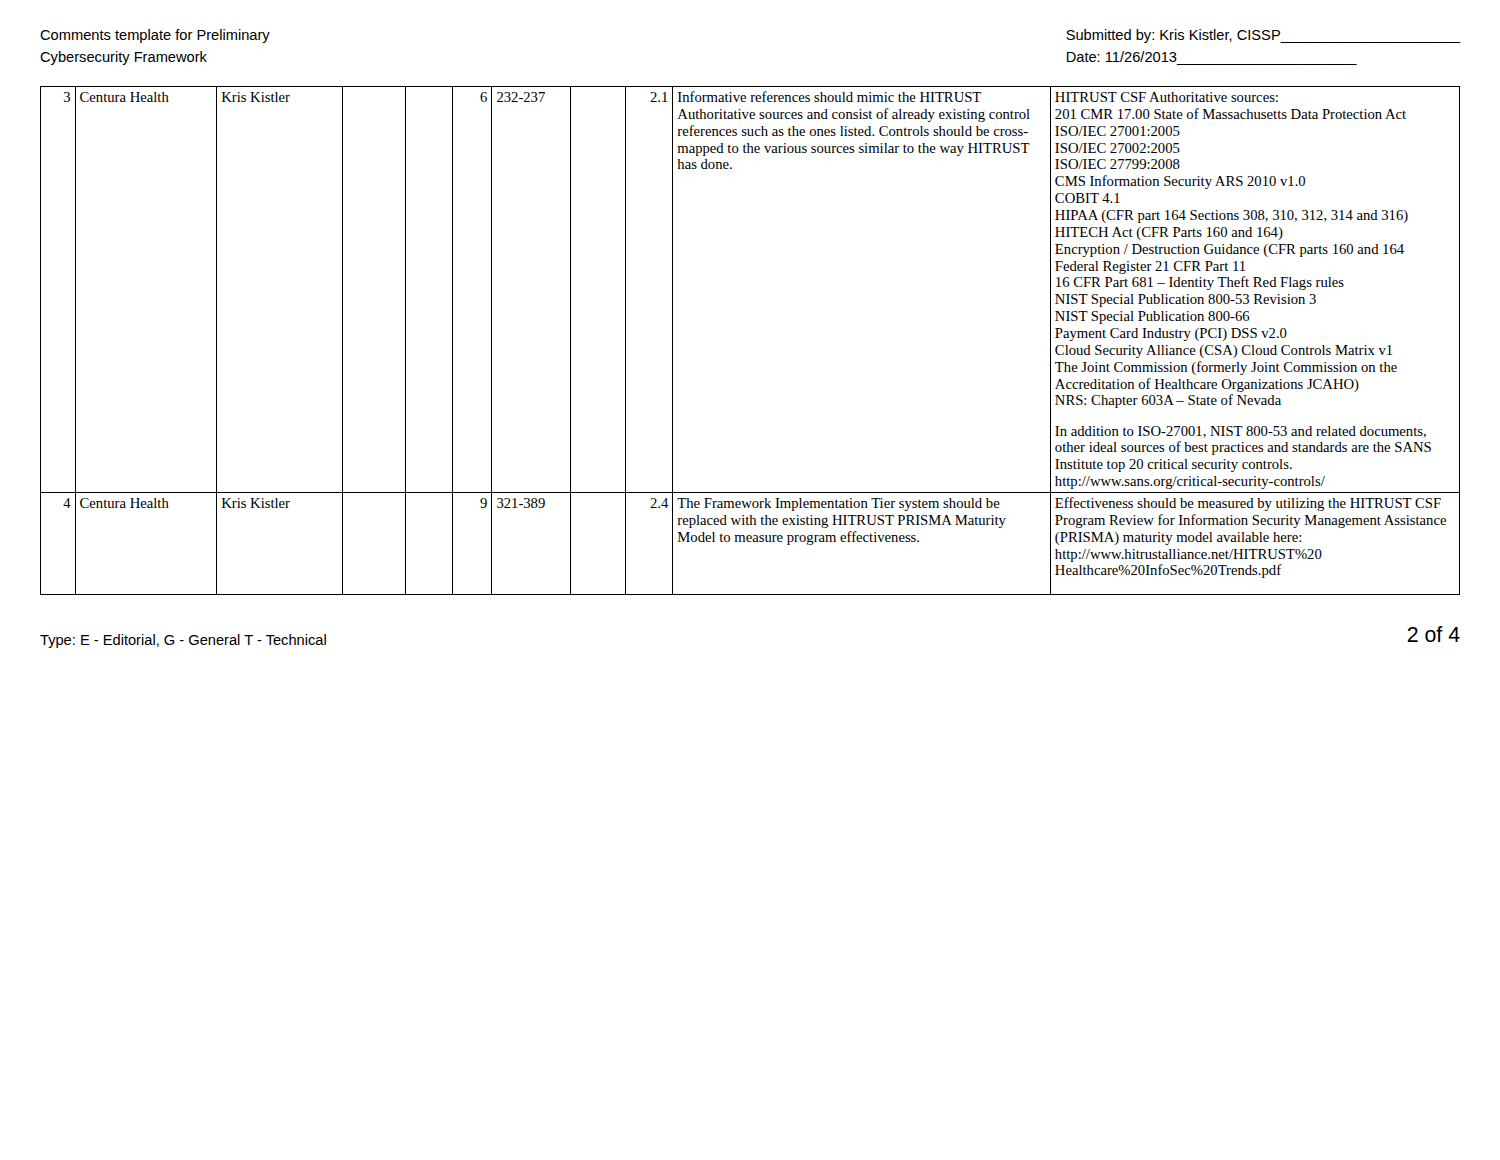Comments template for Preliminary
Cybersecurity Framework
Submitted by: Kris Kistler, CISSP______________________
Date: 11/26/2013______________________
| 3 | Centura Health | Kris Kistler | | | 6 | 232-237 | | 2.1 | Informative references should mimic the HITRUST Authoritative sources and consist of already existing control references such as the ones listed. Controls should be cross-mapped to the various sources similar to the way HITRUST has done. | HITRUST CSF Authoritative sources: 201 CMR 17.00 State of Massachusetts Data Protection Act ISO/IEC 27001:2005 ISO/IEC 27002:2005 ISO/IEC 27799:2008 CMS Information Security ARS 2010 v1.0 COBIT 4.1 HIPAA (CFR part 164 Sections 308, 310, 312, 314 and 316) HITECH Act (CFR Parts 160 and 164) Encryption / Destruction Guidance (CFR parts 160 and 164 Federal Register 21 CFR Part 11 16 CFR Part 681 – Identity Theft Red Flags rules NIST Special Publication 800-53 Revision 3 NIST Special Publication 800-66 Payment Card Industry (PCI) DSS v2.0 Cloud Security Alliance (CSA) Cloud Controls Matrix v1 The Joint Commission (formerly Joint Commission on the Accreditation of Healthcare Organizations JCAHO) NRS: Chapter 603A – State of Nevada In addition to ISO-27001, NIST 800-53 and related documents, other ideal sources of best practices and standards are the SANS Institute top 20 critical security controls. http://www.sans.org/critical-security-controls/ |
| 4 | Centura Health | Kris Kistler | | | 9 | 321-389 | | 2.4 | The Framework Implementation Tier system should be replaced with the existing HITRUST PRISMA Maturity Model to measure program effectiveness. | Effectiveness should be measured by utilizing the HITRUST CSF Program Review for Information Security Management Assistance (PRISMA) maturity model available here: http://www.hitrustalliance.net/HITRUST%20 Healthcare%20InfoSec%20Trends.pdf |
Type: E - Editorial, G - General T - Technical
2 of 4